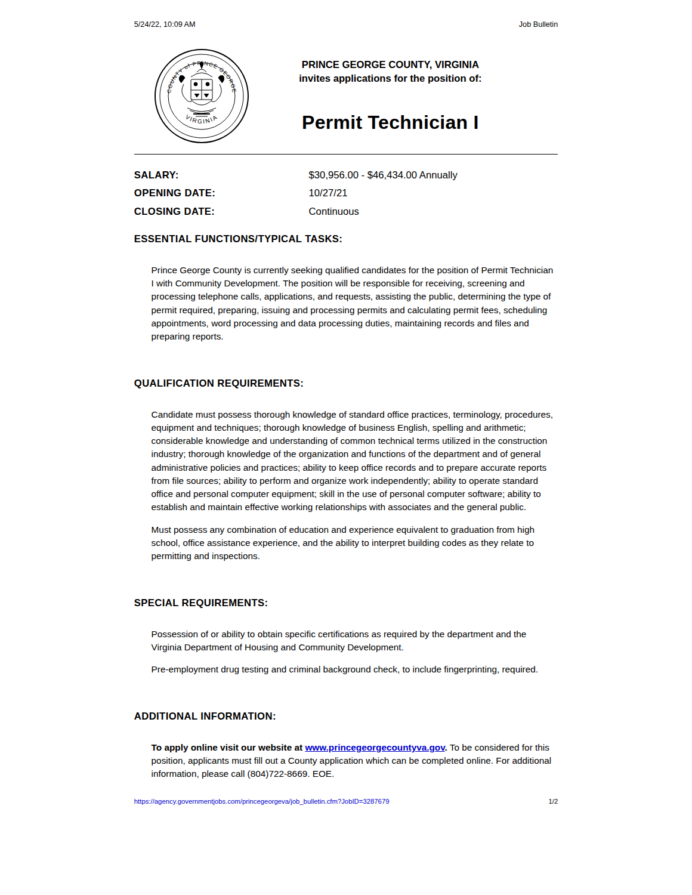5/24/22, 10:09 AM Job Bulletin
COUNTY of PRINCE GEORGE VIRGINIA
PRINCE GEORGE COUNTY, VIRGINIA
invites applications for the position of:
Permit Technician I
| SALARY: | $30,956.00 - $46,434.00 Annually |
| OPENING DATE: | 10/27/21 |
| CLOSING DATE: | Continuous |
ESSENTIAL FUNCTIONS/TYPICAL TASKS:
Prince George County is currently seeking qualified candidates for the position of Permit Technician I with Community Development. The position will be responsible for receiving, screening and processing telephone calls, applications, and requests, assisting the public, determining the type of permit required, preparing, issuing and processing permits and calculating permit fees, scheduling appointments, word processing and data processing duties, maintaining records and files and preparing reports.
QUALIFICATION REQUIREMENTS:
Candidate must possess thorough knowledge of standard office practices, terminology, procedures, equipment and techniques; thorough knowledge of business English, spelling and arithmetic; considerable knowledge and understanding of common technical terms utilized in the construction industry; thorough knowledge of the organization and functions of the department and of general administrative policies and practices; ability to keep office records and to prepare accurate reports from file sources; ability to perform and organize work independently; ability to operate standard office and personal computer equipment; skill in the use of personal computer software; ability to establish and maintain effective working relationships with associates and the general public.
Must possess any combination of education and experience equivalent to graduation from high school, office assistance experience, and the ability to interpret building codes as they relate to permitting and inspections.
SPECIAL REQUIREMENTS:
Possession of or ability to obtain specific certifications as required by the department and the Virginia Department of Housing and Community Development.
Pre-employment drug testing and criminal background check, to include fingerprinting, required.
ADDITIONAL INFORMATION:
To apply online visit our website at www.princegeorgecountyva.gov. To be considered for this position, applicants must fill out a County application which can be completed online. For additional information, please call (804)722-8669. EOE.
https://agency.governmentjobs.com/princegeorgeva/job_bulletin.cfm?JobID=3287679 1/2